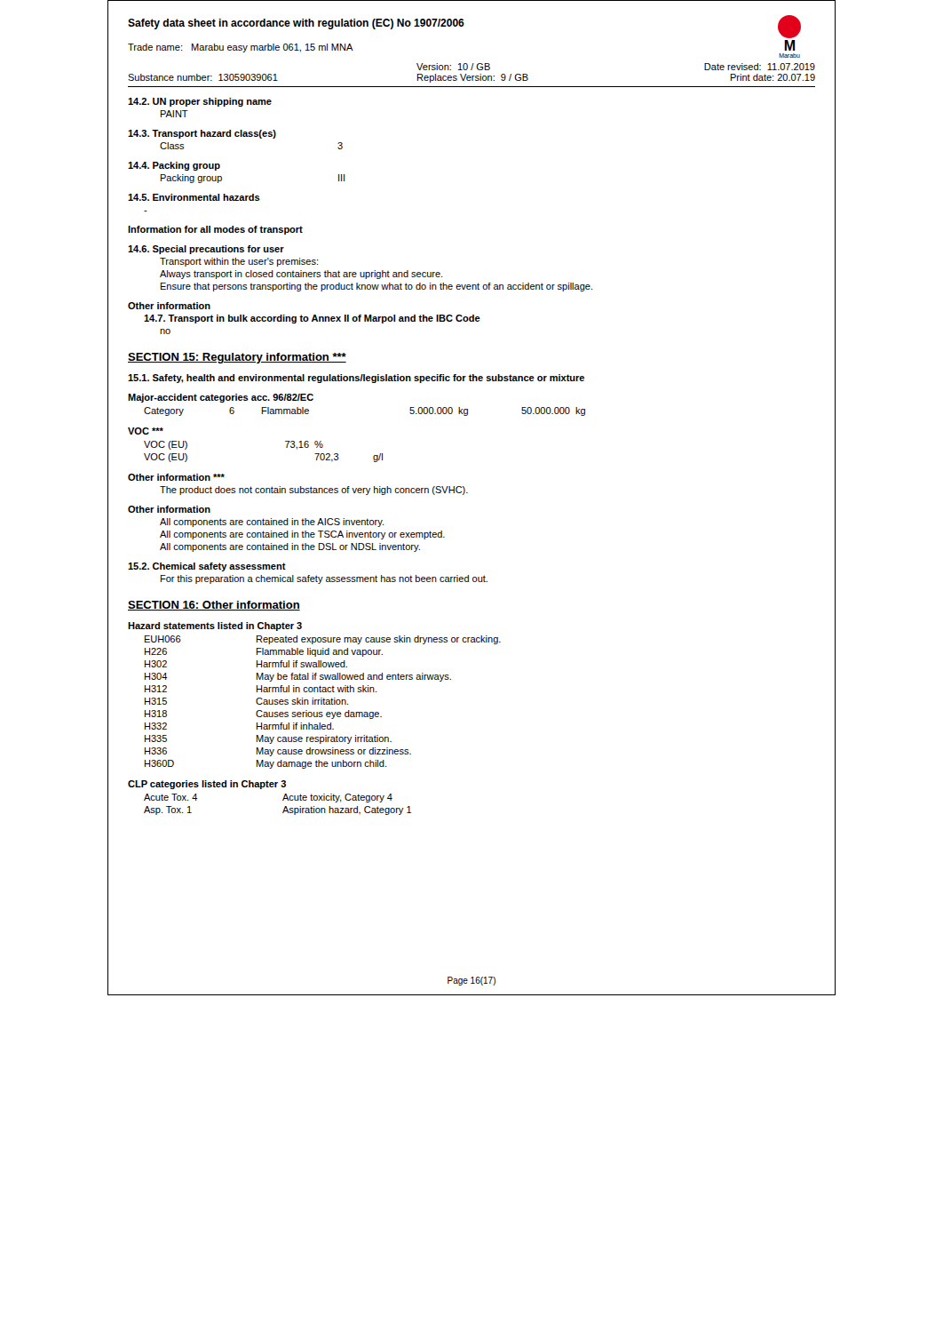M
Marabu
Safety data sheet in accordance with regulation (EC) No 1907/2006
Trade name: Marabu easy marble 061, 15 ml MNA
| | Version: 10 / GB | Date revised: 11.07.2019 |
| Substance number: 13059039061 | Replaces Version: 9 / GB | Print date: 20.07.19 |
14.2. UN proper shipping name
PAINT
14.3. Transport hazard class(es)
Class
3
14.4. Packing group
Packing group
III
14.5. Environmental hazards
-
Information for all modes of transport
14.6. Special precautions for user
Transport within the user's premises:
Always transport in closed containers that are upright and secure.
Ensure that persons transporting the product know what to do in the event of an accident or spillage.
Other information
14.7. Transport in bulk according to Annex II of Marpol and the IBC Code
no
SECTION 15: Regulatory information ***
15.1. Safety, health and environmental regulations/legislation specific for the substance or mixture
Major-accident categories acc. 96/82/EC
| Category | 6 | Flammable | 5.000.000 | kg | 50.000.000 | kg |
VOC ***
| VOC (EU) | 73,16 | % |
| VOC (EU) | | 702,3 | g/l |
Other information ***
The product does not contain substances of very high concern (SVHC).
Other information
All components are contained in the AICS inventory.
All components are contained in the TSCA inventory or exempted.
All components are contained in the DSL or NDSL inventory.
15.2. Chemical safety assessment
For this preparation a chemical safety assessment has not been carried out.
SECTION 16: Other information
Hazard statements listed in Chapter 3
| EUH066 | Repeated exposure may cause skin dryness or cracking. |
| H226 | Flammable liquid and vapour. |
| H302 | Harmful if swallowed. |
| H304 | May be fatal if swallowed and enters airways. |
| H312 | Harmful in contact with skin. |
| H315 | Causes skin irritation. |
| H318 | Causes serious eye damage. |
| H332 | Harmful if inhaled. |
| H335 | May cause respiratory irritation. |
| H336 | May cause drowsiness or dizziness. |
| H360D | May damage the unborn child. |
CLP categories listed in Chapter 3
| Acute Tox. 4 | Acute toxicity, Category 4 |
| Asp. Tox. 1 | Aspiration hazard, Category 1 |
Page 16(17)